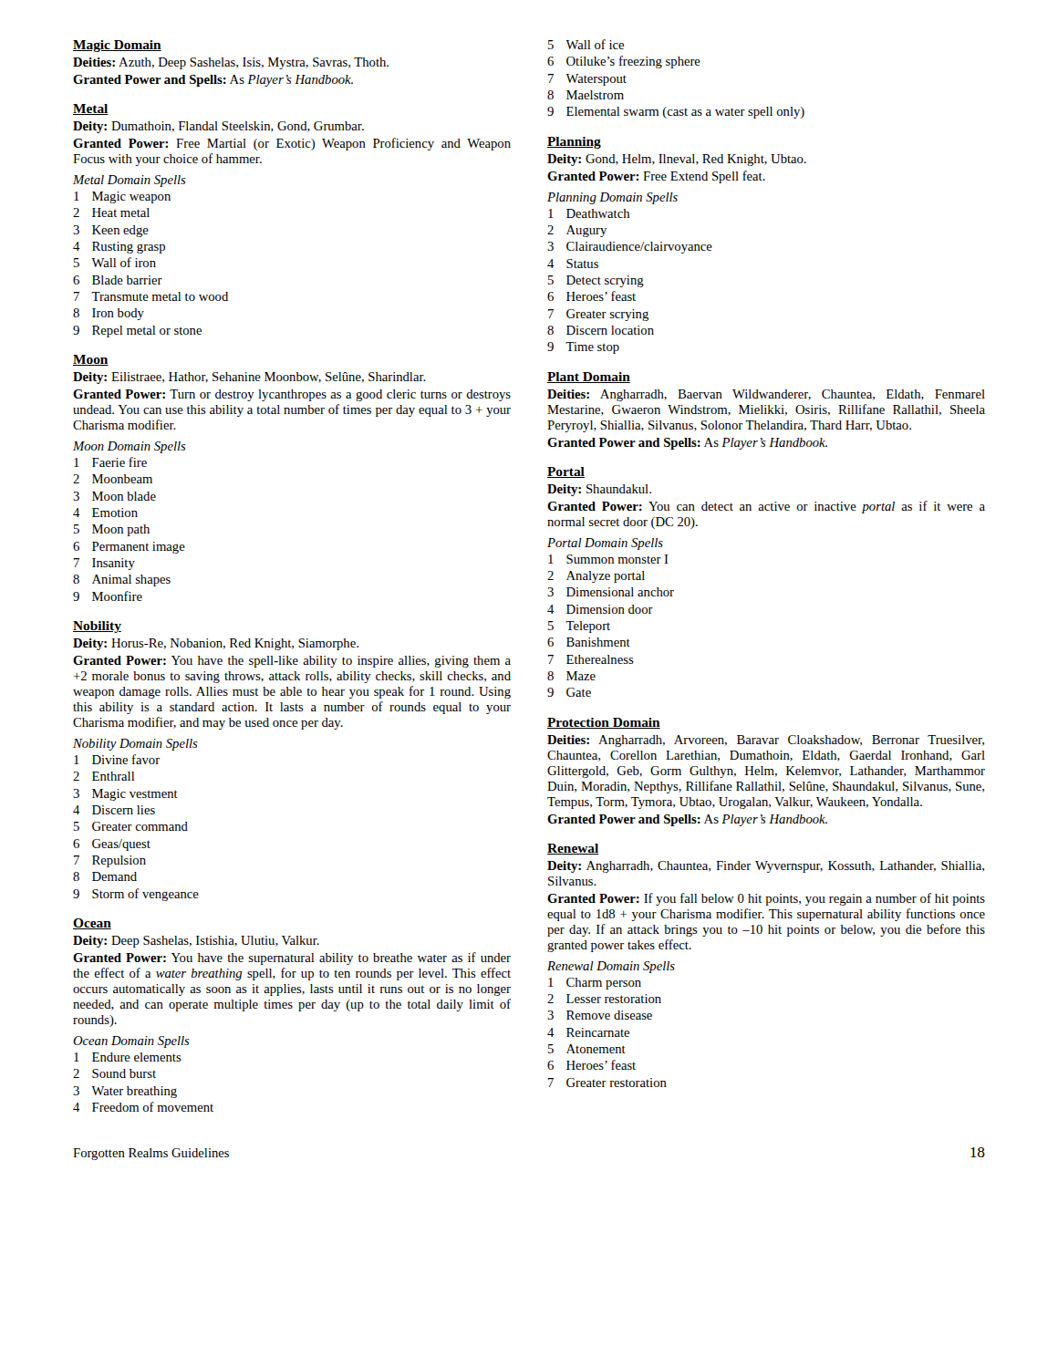Magic Domain
Deities: Azuth, Deep Sashelas, Isis, Mystra, Savras, Thoth.
Granted Power and Spells: As Player’s Handbook.
Metal
Deity: Dumathoin, Flandal Steelskin, Gond, Grumbar.
Granted Power: Free Martial (or Exotic) Weapon Proficiency and Weapon Focus with your choice of hammer.
Metal Domain Spells
Magic weapon
Heat metal
Keen edge
Rusting grasp
Wall of iron
Blade barrier
Transmute metal to wood
Iron body
Repel metal or stone
Moon
Deity: Eilistraee, Hathor, Sehanine Moonbow, Selûne, Sharindlar.
Granted Power: Turn or destroy lycanthropes as a good cleric turns or destroys undead. You can use this ability a total number of times per day equal to 3 + your Charisma modifier.
Moon Domain Spells
Faerie fire
Moonbeam
Moon blade
Emotion
Moon path
Permanent image
Insanity
Animal shapes
Moonfire
Nobility
Deity: Horus-Re, Nobanion, Red Knight, Siamorphe.
Granted Power: You have the spell-like ability to inspire allies, giving them a +2 morale bonus to saving throws, attack rolls, ability checks, skill checks, and weapon damage rolls. Allies must be able to hear you speak for 1 round. Using this ability is a standard action. It lasts a number of rounds equal to your Charisma modifier, and may be used once per day.
Nobility Domain Spells
Divine favor
Enthrall
Magic vestment
Discern lies
Greater command
Geas/quest
Repulsion
Demand
Storm of vengeance
Ocean
Deity: Deep Sashelas, Istishia, Ulutiu, Valkur.
Granted Power: You have the supernatural ability to breathe water as if under the effect of a water breathing spell, for up to ten rounds per level. This effect occurs automatically as soon as it applies, lasts until it runs out or is no longer needed, and can operate multiple times per day (up to the total daily limit of rounds).
Ocean Domain Spells
Endure elements
Sound burst
Water breathing
Freedom of movement
Wall of ice
Otiluke’s freezing sphere
Waterspout
Maelstrom
Elemental swarm (cast as a water spell only)
Planning
Deity: Gond, Helm, Ilneval, Red Knight, Ubtao.
Granted Power: Free Extend Spell feat.
Planning Domain Spells
Deathwatch
Augury
Clairaudience/clairvoyance
Status
Detect scrying
Heroes’ feast
Greater scrying
Discern location
Time stop
Plant Domain
Deities: Angharradh, Baervan Wildwanderer, Chauntea, Eldath, Fenmarel Mestarine, Gwaeron Windstrom, Mielikki, Osiris, Rillifane Rallathil, Sheela Peryroyl, Shiallia, Silvanus, Solonor Thelandira, Thard Harr, Ubtao.
Granted Power and Spells: As Player’s Handbook.
Portal
Deity: Shaundakul.
Granted Power: You can detect an active or inactive portal as if it were a normal secret door (DC 20).
Portal Domain Spells
Summon monster I
Analyze portal
Dimensional anchor
Dimension door
Teleport
Banishment
Etherealness
Maze
Gate
Protection Domain
Deities: Angharradh, Arvoreen, Baravar Cloakshadow, Berronar Truesilver, Chauntea, Corellon Larethian, Dumathoin, Eldath, Gaerdal Ironhand, Garl Glittergold, Geb, Gorm Gulthyn, Helm, Kelemvor, Lathander, Marthammor Duin, Moradin, Nepthys, Rillifane Rallathil, Selûne, Shaundakul, Silvanus, Sune, Tempus, Torm, Tymora, Ubtao, Urogalan, Valkur, Waukeen, Yondalla.
Granted Power and Spells: As Player’s Handbook.
Renewal
Deity: Angharradh, Chauntea, Finder Wyvernspur, Kossuth, Lathander, Shiallia, Silvanus.
Granted Power: If you fall below 0 hit points, you regain a number of hit points equal to 1d8 + your Charisma modifier. This supernatural ability functions once per day. If an attack brings you to –10 hit points or below, you die before this granted power takes effect.
Renewal Domain Spells
Charm person
Lesser restoration
Remove disease
Reincarnate
Atonement
Heroes’ feast
Greater restoration
Forgotten Realms Guidelines 18